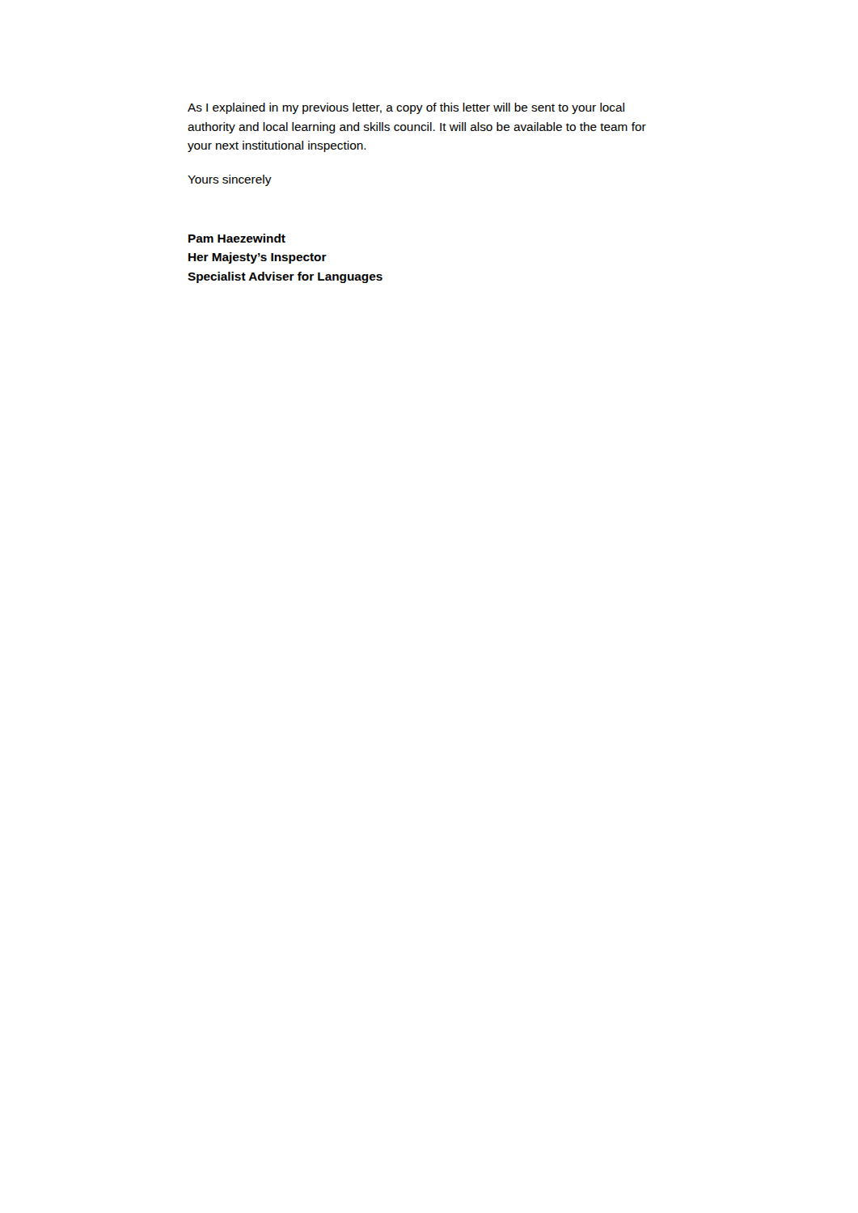As I explained in my previous letter, a copy of this letter will be sent to your local authority and local learning and skills council. It will also be available to the team for your next institutional inspection.
Yours sincerely
Pam Haezewindt
Her Majesty’s Inspector
Specialist Adviser for Languages